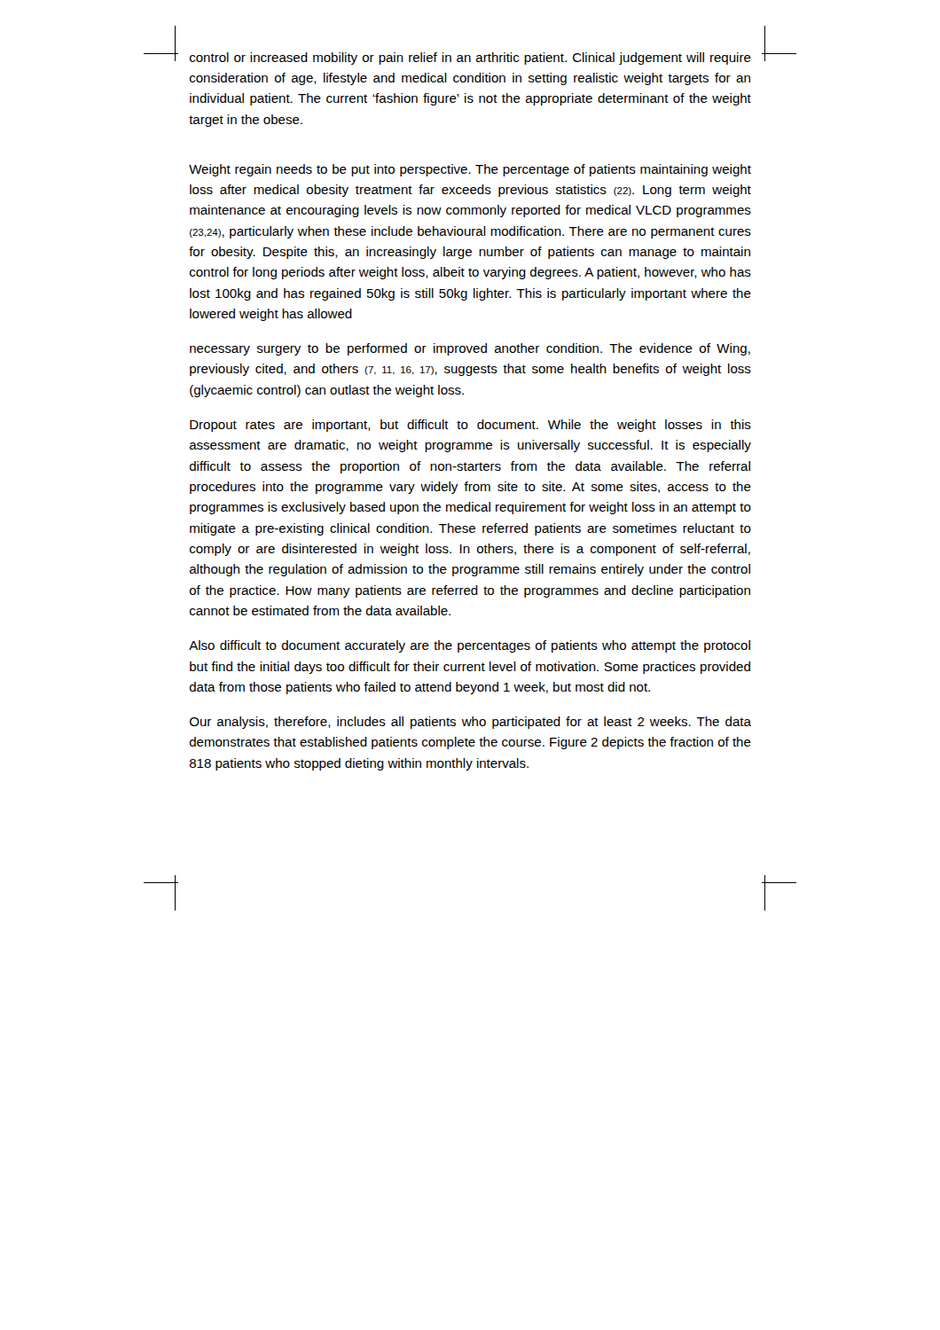control or increased mobility or pain relief in an arthritic patient. Clinical judgement will require consideration of age, lifestyle and medical condition in setting realistic weight targets for an individual patient. The current ‘fashion figure’ is not the appropriate determinant of the weight target in the obese.
Weight regain needs to be put into perspective. The percentage of patients maintaining weight loss after medical obesity treatment far exceeds previous statistics (22). Long term weight maintenance at encouraging levels is now commonly reported for medical VLCD programmes (23,24), particularly when these include behavioural modification. There are no permanent cures for obesity. Despite this, an increasingly large number of patients can manage to maintain control for long periods after weight loss, albeit to varying degrees. A patient, however, who has lost 100kg and has regained 50kg is still 50kg lighter. This is particularly important where the lowered weight has allowed
necessary surgery to be performed or improved another condition. The evidence of Wing, previously cited, and others (7, 11, 16, 17), suggests that some health benefits of weight loss (glycaemic control) can outlast the weight loss.
Dropout rates are important, but difficult to document. While the weight losses in this assessment are dramatic, no weight programme is universally successful. It is especially difficult to assess the proportion of non-starters from the data available. The referral procedures into the programme vary widely from site to site. At some sites, access to the programmes is exclusively based upon the medical requirement for weight loss in an attempt to mitigate a pre-existing clinical condition. These referred patients are sometimes reluctant to comply or are disinterested in weight loss. In others, there is a component of self-referral, although the regulation of admission to the programme still remains entirely under the control of the practice. How many patients are referred to the programmes and decline participation cannot be estimated from the data available.
Also difficult to document accurately are the percentages of patients who attempt the protocol but find the initial days too difficult for their current level of motivation. Some practices provided data from those patients who failed to attend beyond 1 week, but most did not.
Our analysis, therefore, includes all patients who participated for at least 2 weeks. The data demonstrates that established patients complete the course. Figure 2 depicts the fraction of the 818 patients who stopped dieting within monthly intervals.